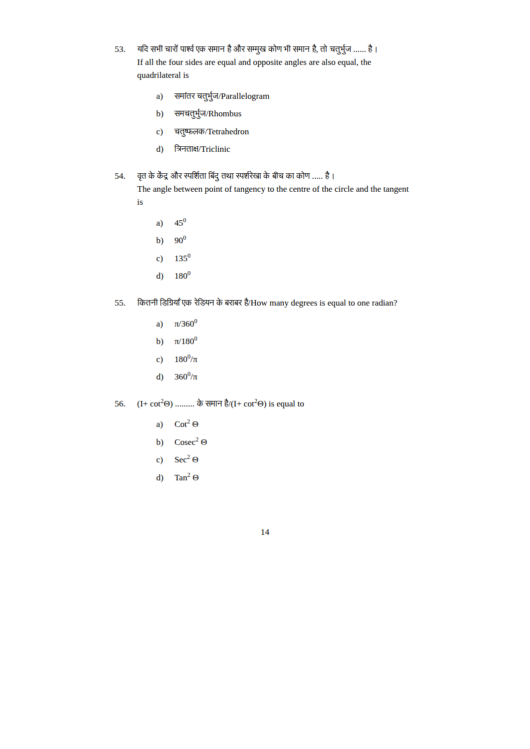53. यदि सभी चारों पार्श्व एक समान है और सम्मुख कोण भी समान है, तो चतुर्भुज ...... है। If all the four sides are equal and opposite angles are also equal, the quadrilateral is
a) समांतर चतुर्भुज/Parallelogram
b) समचतुर्भुज/Rhombus
c) चतुष्फलक/Tetrahedron
d) त्रिनताक्ष/Triclinic
54. वृत के केंद्र और स्पर्शिता बिंदु तथा स्पर्शरेखा के बीच का कोण ..... है। The angle between point of tangency to the centre of the circle and the tangent is
a) 450
b) 900
c) 1350
d) 1800
55. कितनी डिग्रियाँ एक रेडियन के बराबर है/How many degrees is equal to one radian?
a) π/3600
b) π/1800
c) 1800/π
d) 3600/π
56. (I+ cot2Θ) ......... के समान है/(I+ cot2Θ) is equal to
a) Cot2 Θ
b) Cosec2 Θ
c) Sec2 Θ
d) Tan2 Θ
14